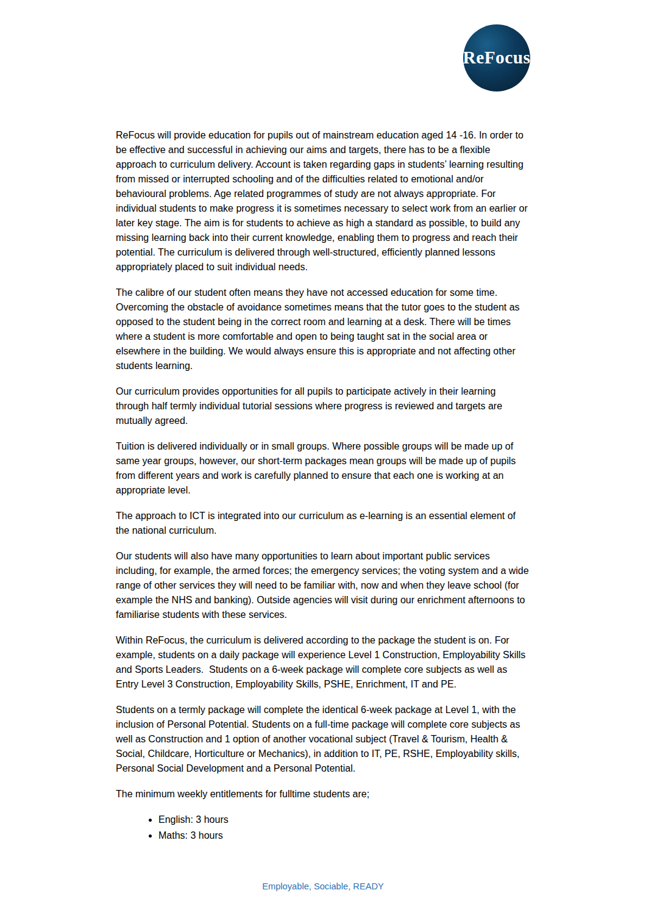ReFocus
ReFocus will provide education for pupils out of mainstream education aged 14 -16. In order to be effective and successful in achieving our aims and targets, there has to be a flexible approach to curriculum delivery. Account is taken regarding gaps in students’ learning resulting from missed or interrupted schooling and of the difficulties related to emotional and/or behavioural problems. Age related programmes of study are not always appropriate. For individual students to make progress it is sometimes necessary to select work from an earlier or later key stage. The aim is for students to achieve as high a standard as possible, to build any missing learning back into their current knowledge, enabling them to progress and reach their potential. The curriculum is delivered through well-structured, efficiently planned lessons appropriately placed to suit individual needs.
The calibre of our student often means they have not accessed education for some time. Overcoming the obstacle of avoidance sometimes means that the tutor goes to the student as opposed to the student being in the correct room and learning at a desk. There will be times where a student is more comfortable and open to being taught sat in the social area or elsewhere in the building. We would always ensure this is appropriate and not affecting other students learning.
Our curriculum provides opportunities for all pupils to participate actively in their learning through half termly individual tutorial sessions where progress is reviewed and targets are mutually agreed.
Tuition is delivered individually or in small groups. Where possible groups will be made up of same year groups, however, our short-term packages mean groups will be made up of pupils from different years and work is carefully planned to ensure that each one is working at an appropriate level.
The approach to ICT is integrated into our curriculum as e-learning is an essential element of the national curriculum.
Our students will also have many opportunities to learn about important public services including, for example, the armed forces; the emergency services; the voting system and a wide range of other services they will need to be familiar with, now and when they leave school (for example the NHS and banking). Outside agencies will visit during our enrichment afternoons to familiarise students with these services.
Within ReFocus, the curriculum is delivered according to the package the student is on. For example, students on a daily package will experience Level 1 Construction, Employability Skills and Sports Leaders. Students on a 6-week package will complete core subjects as well as Entry Level 3 Construction, Employability Skills, PSHE, Enrichment, IT and PE.
Students on a termly package will complete the identical 6-week package at Level 1, with the inclusion of Personal Potential. Students on a full-time package will complete core subjects as well as Construction and 1 option of another vocational subject (Travel & Tourism, Health & Social, Childcare, Horticulture or Mechanics), in addition to IT, PE, RSHE, Employability skills, Personal Social Development and a Personal Potential.
The minimum weekly entitlements for fulltime students are;
English: 3 hours
Maths: 3 hours
Employable, Sociable, READY